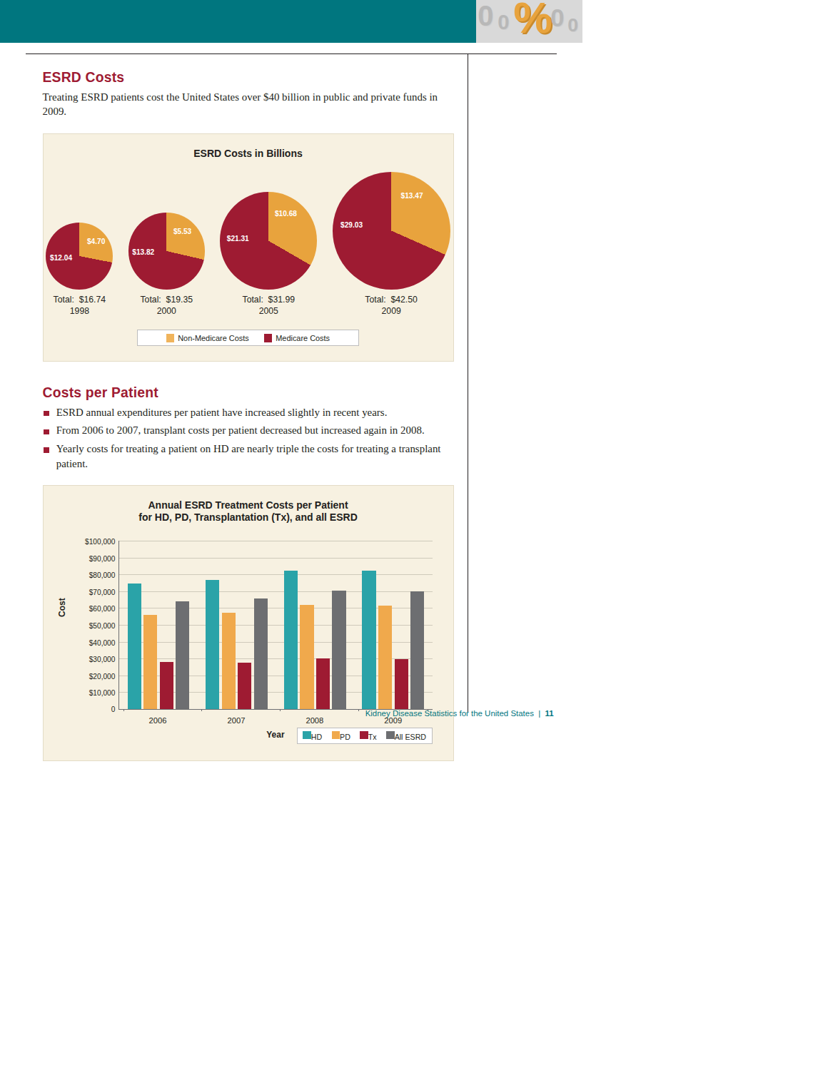0 0 % 0 0
ESRD Costs
Treating ESRD patients cost the United States over $40 billion in public and private funds in 2009.
ESRD Costs in Billions
$4.70 $12.04
Total: $16.74
1998
$5.53 $13.82
Total: $19.35
2000
$10.68 $21.31
Total: $31.99
2005
$13.47 $29.03
Total: $42.50
2009
Non-Medicare Costs Medicare Costs
Costs per Patient
ESRD annual expenditures per patient have increased slightly in recent years.
From 2006 to 2007, transplant costs per patient decreased but increased again in 2008.
Yearly costs for treating a patient on HD are nearly triple the costs for treating a transplant patient.
Annual ESRD Treatment Costs per Patient
for HD, PD, Transplantation (Tx), and all ESRD
Cost
$100,000
$90,000
$80,000
$70,000
$60,000
$50,000
$40,000
$30,000
$20,000
$10,000
0
2006200720082009
Year
HD PD Tx All ESRD
Kidney Disease Statistics for the United States | 11